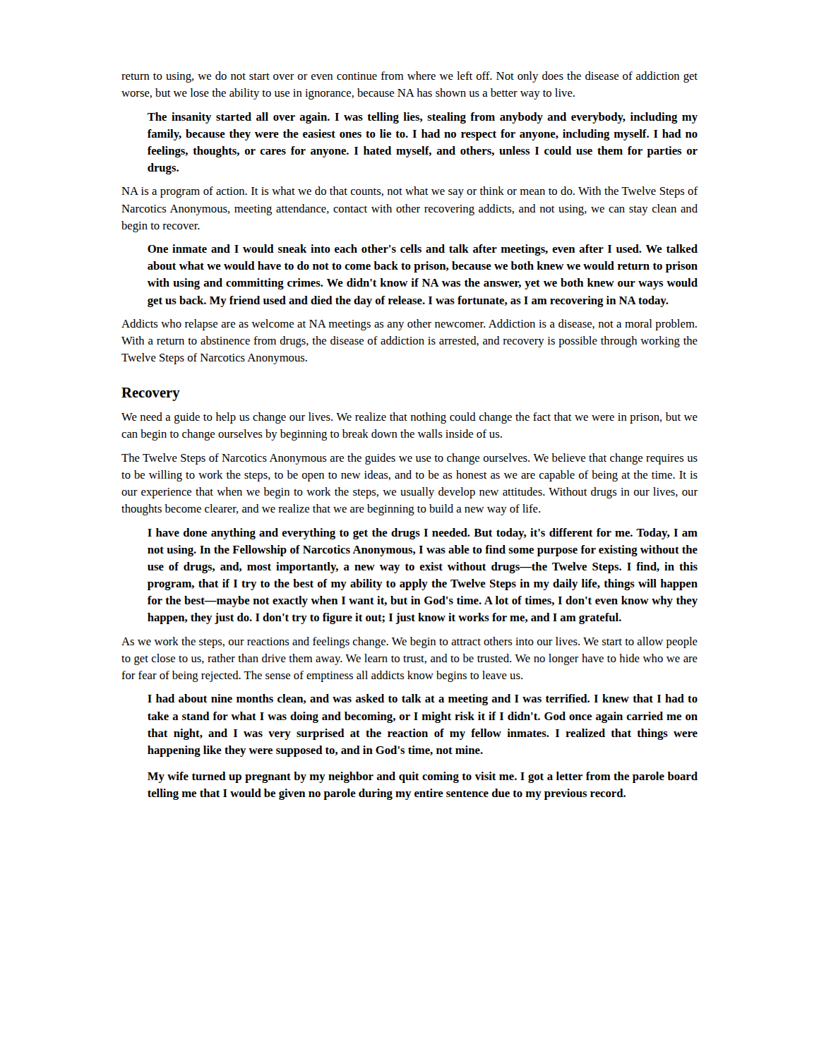return to using, we do not start over or even continue from where we left off. Not only does the disease of addiction get worse, but we lose the ability to use in ignorance, because NA has shown us a better way to live.
The insanity started all over again. I was telling lies, stealing from anybody and everybody, including my family, because they were the easiest ones to lie to. I had no respect for anyone, including myself. I had no feelings, thoughts, or cares for anyone. I hated myself, and others, unless I could use them for parties or drugs.
NA is a program of action. It is what we do that counts, not what we say or think or mean to do. With the Twelve Steps of Narcotics Anonymous, meeting attendance, contact with other recovering addicts, and not using, we can stay clean and begin to recover.
One inmate and I would sneak into each other's cells and talk after meetings, even after I used. We talked about what we would have to do not to come back to prison, because we both knew we would return to prison with using and committing crimes. We didn't know if NA was the answer, yet we both knew our ways would get us back. My friend used and died the day of release. I was fortunate, as I am recovering in NA today.
Addicts who relapse are as welcome at NA meetings as any other newcomer. Addiction is a disease, not a moral problem. With a return to abstinence from drugs, the disease of addiction is arrested, and recovery is possible through working the Twelve Steps of Narcotics Anonymous.
Recovery
We need a guide to help us change our lives. We realize that nothing could change the fact that we were in prison, but we can begin to change ourselves by beginning to break down the walls inside of us.
The Twelve Steps of Narcotics Anonymous are the guides we use to change ourselves. We believe that change requires us to be willing to work the steps, to be open to new ideas, and to be as honest as we are capable of being at the time. It is our experience that when we begin to work the steps, we usually develop new attitudes. Without drugs in our lives, our thoughts become clearer, and we realize that we are beginning to build a new way of life.
I have done anything and everything to get the drugs I needed. But today, it's different for me. Today, I am not using. In the Fellowship of Narcotics Anonymous, I was able to find some purpose for existing without the use of drugs, and, most importantly, a new way to exist without drugs—the Twelve Steps. I find, in this program, that if I try to the best of my ability to apply the Twelve Steps in my daily life, things will happen for the best—maybe not exactly when I want it, but in God's time. A lot of times, I don't even know why they happen, they just do. I don't try to figure it out; I just know it works for me, and I am grateful.
As we work the steps, our reactions and feelings change. We begin to attract others into our lives. We start to allow people to get close to us, rather than drive them away. We learn to trust, and to be trusted. We no longer have to hide who we are for fear of being rejected. The sense of emptiness all addicts know begins to leave us.
I had about nine months clean, and was asked to talk at a meeting and I was terrified. I knew that I had to take a stand for what I was doing and becoming, or I might risk it if I didn't. God once again carried me on that night, and I was very surprised at the reaction of my fellow inmates. I realized that things were happening like they were supposed to, and in God's time, not mine.
My wife turned up pregnant by my neighbor and quit coming to visit me. I got a letter from the parole board telling me that I would be given no parole during my entire sentence due to my previous record.